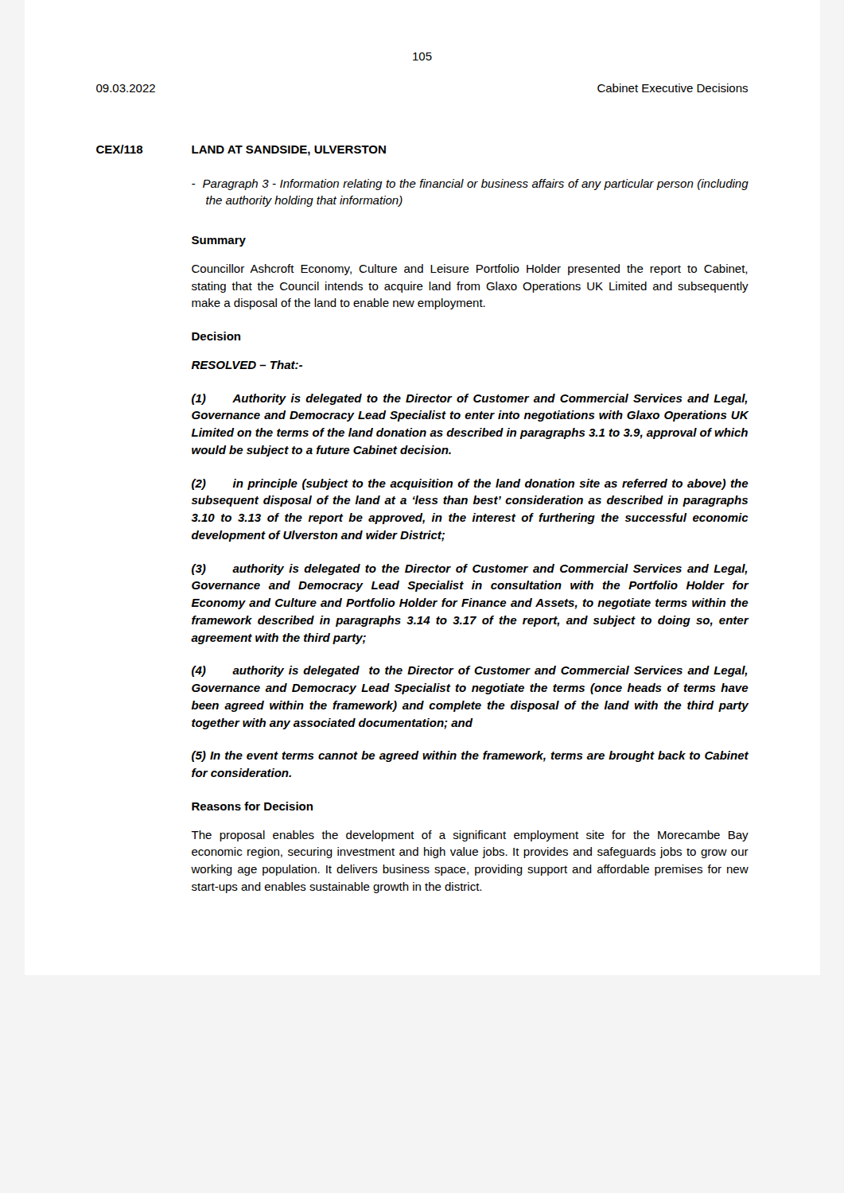105
09.03.2022
Cabinet Executive Decisions
CEX/118 LAND AT SANDSIDE, ULVERSTON
- Paragraph 3 - Information relating to the financial or business affairs of any particular person (including the authority holding that information)
Summary
Councillor Ashcroft Economy, Culture and Leisure Portfolio Holder presented the report to Cabinet, stating that the Council intends to acquire land from Glaxo Operations UK Limited and subsequently make a disposal of the land to enable new employment.
Decision
RESOLVED – That:-
(1) Authority is delegated to the Director of Customer and Commercial Services and Legal, Governance and Democracy Lead Specialist to enter into negotiations with Glaxo Operations UK Limited on the terms of the land donation as described in paragraphs 3.1 to 3.9, approval of which would be subject to a future Cabinet decision.
(2) in principle (subject to the acquisition of the land donation site as referred to above) the subsequent disposal of the land at a ‘less than best’ consideration as described in paragraphs 3.10 to 3.13 of the report be approved, in the interest of furthering the successful economic development of Ulverston and wider District;
(3) authority is delegated to the Director of Customer and Commercial Services and Legal, Governance and Democracy Lead Specialist in consultation with the Portfolio Holder for Economy and Culture and Portfolio Holder for Finance and Assets, to negotiate terms within the framework described in paragraphs 3.14 to 3.17 of the report, and subject to doing so, enter agreement with the third party;
(4) authority is delegated to the Director of Customer and Commercial Services and Legal, Governance and Democracy Lead Specialist to negotiate the terms (once heads of terms have been agreed within the framework) and complete the disposal of the land with the third party together with any associated documentation; and
(5) In the event terms cannot be agreed within the framework, terms are brought back to Cabinet for consideration.
Reasons for Decision
The proposal enables the development of a significant employment site for the Morecambe Bay economic region, securing investment and high value jobs. It provides and safeguards jobs to grow our working age population. It delivers business space, providing support and affordable premises for new start-ups and enables sustainable growth in the district.